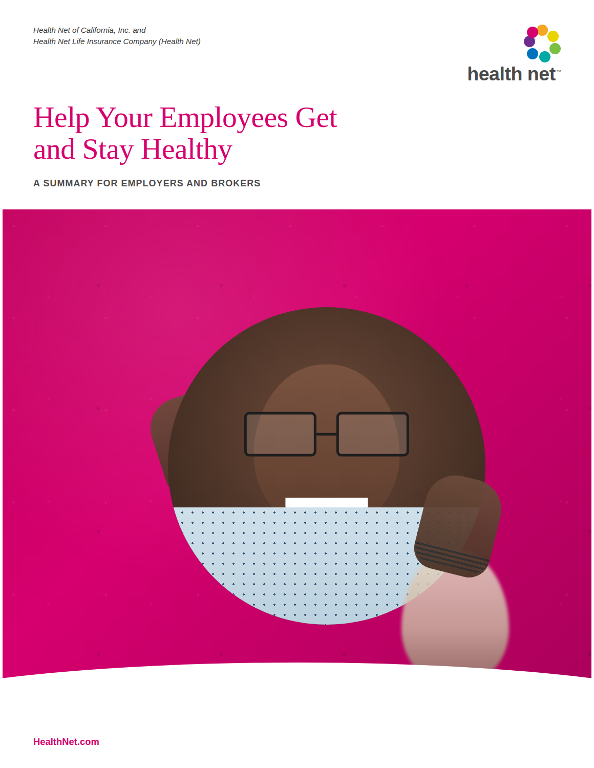Health Net of California, Inc. and
Health Net Life Insurance Company (Health Net)
health net™
Help Your Employees Get
and Stay Healthy
A Summary for Employers and Brokers
HealthNet.com